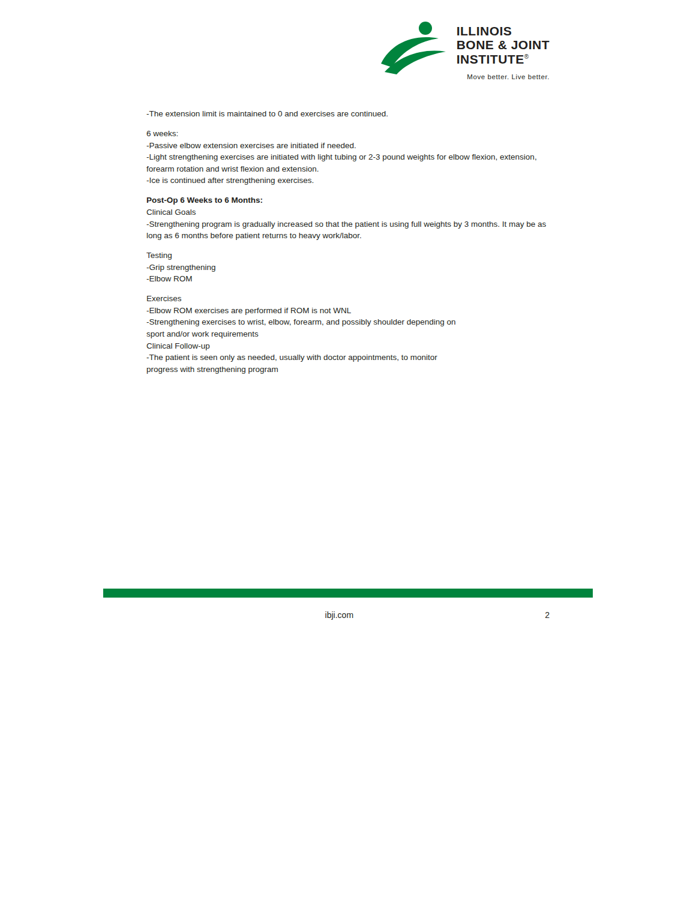Illinois
Bone & Joint
Institute®
Move better. Live better.
-The extension limit is maintained to 0 and exercises are continued.
6 weeks:
-Passive elbow extension exercises are initiated if needed.
-Light strengthening exercises are initiated with light tubing or 2-3 pound weights for elbow flexion, extension, forearm rotation and wrist flexion and extension.
-Ice is continued after strengthening exercises.
Post-Op 6 Weeks to 6 Months:
Clinical Goals
-Strengthening program is gradually increased so that the patient is using full weights by 3 months. It may be as long as 6 months before patient returns to heavy work/labor.
Testing
-Grip strengthening
-Elbow ROM
Exercises
-Elbow ROM exercises are performed if ROM is not WNL
-Strengthening exercises to wrist, elbow, forearm, and possibly shoulder depending on
sport and/or work requirements
Clinical Follow-up
-The patient is seen only as needed, usually with doctor appointments, to monitor
progress with strengthening program
ibji.com 2